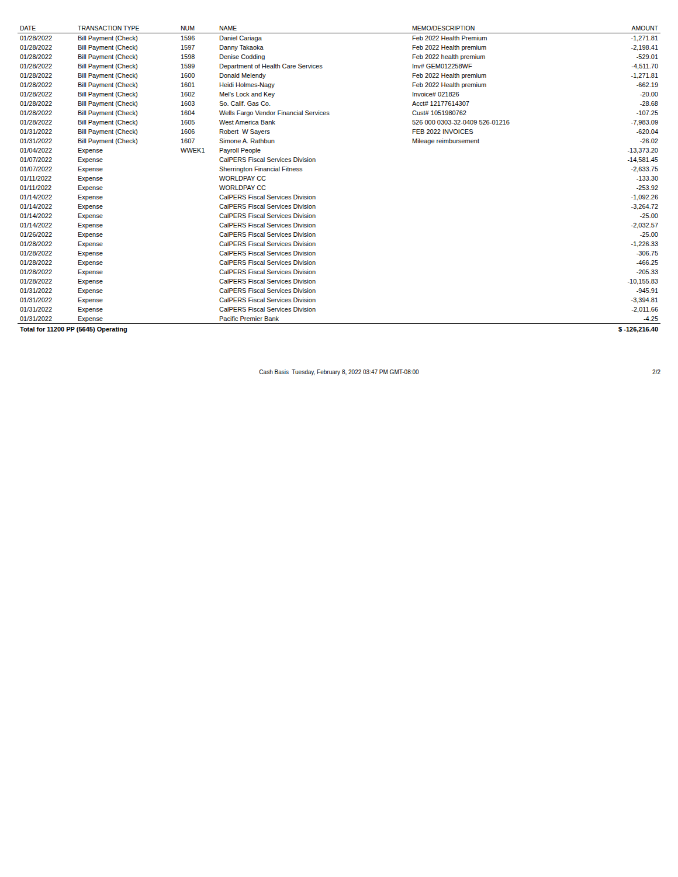| DATE | TRANSACTION TYPE | NUM | NAME | MEMO/DESCRIPTION | AMOUNT |
| --- | --- | --- | --- | --- | --- |
| 01/28/2022 | Bill Payment (Check) | 1596 | Daniel Cariaga | Feb 2022 Health Premium | -1,271.81 |
| 01/28/2022 | Bill Payment (Check) | 1597 | Danny Takaoka | Feb 2022 Health premium | -2,198.41 |
| 01/28/2022 | Bill Payment (Check) | 1598 | Denise Codding | Feb 2022 health premium | -529.01 |
| 01/28/2022 | Bill Payment (Check) | 1599 | Department of Health Care Services | Inv# GEM012258WF | -4,511.70 |
| 01/28/2022 | Bill Payment (Check) | 1600 | Donald Melendy | Feb 2022 Health premium | -1,271.81 |
| 01/28/2022 | Bill Payment (Check) | 1601 | Heidi Holmes-Nagy | Feb 2022 Health premium | -662.19 |
| 01/28/2022 | Bill Payment (Check) | 1602 | Mel's Lock and Key | Invoice# 021826 | -20.00 |
| 01/28/2022 | Bill Payment (Check) | 1603 | So. Calif. Gas Co. | Acct# 12177614307 | -28.68 |
| 01/28/2022 | Bill Payment (Check) | 1604 | Wells Fargo Vendor Financial Services | Cust# 1051980762 | -107.25 |
| 01/28/2022 | Bill Payment (Check) | 1605 | West America Bank | 526 000 0303-32-0409 526-01216 | -7,983.09 |
| 01/31/2022 | Bill Payment (Check) | 1606 | Robert W Sayers | FEB 2022 INVOICES | -620.04 |
| 01/31/2022 | Bill Payment (Check) | 1607 | Simone A. Rathbun | Mileage reimbursement | -26.02 |
| 01/04/2022 | Expense | WWEK1 | Payroll People | | -13,373.20 |
| 01/07/2022 | Expense | | CalPERS Fiscal Services Division | | -14,581.45 |
| 01/07/2022 | Expense | | Sherrington Financial Fitness | | -2,633.75 |
| 01/11/2022 | Expense | | WORLDPAY CC | | -133.30 |
| 01/11/2022 | Expense | | WORLDPAY CC | | -253.92 |
| 01/14/2022 | Expense | | CalPERS Fiscal Services Division | | -1,092.26 |
| 01/14/2022 | Expense | | CalPERS Fiscal Services Division | | -3,264.72 |
| 01/14/2022 | Expense | | CalPERS Fiscal Services Division | | -25.00 |
| 01/14/2022 | Expense | | CalPERS Fiscal Services Division | | -2,032.57 |
| 01/26/2022 | Expense | | CalPERS Fiscal Services Division | | -25.00 |
| 01/28/2022 | Expense | | CalPERS Fiscal Services Division | | -1,226.33 |
| 01/28/2022 | Expense | | CalPERS Fiscal Services Division | | -306.75 |
| 01/28/2022 | Expense | | CalPERS Fiscal Services Division | | -466.25 |
| 01/28/2022 | Expense | | CalPERS Fiscal Services Division | | -205.33 |
| 01/28/2022 | Expense | | CalPERS Fiscal Services Division | | -10,155.83 |
| 01/31/2022 | Expense | | CalPERS Fiscal Services Division | | -945.91 |
| 01/31/2022 | Expense | | CalPERS Fiscal Services Division | | -3,394.81 |
| 01/31/2022 | Expense | | CalPERS Fiscal Services Division | | -2,011.66 |
| 01/31/2022 | Expense | | Pacific Premier Bank | | -4.25 |
| Total for 11200 PP (5645) Operating | $ -126,216.40 |
Cash Basis Tuesday, February 8, 2022 03:47 PM GMT-08:00 2/2